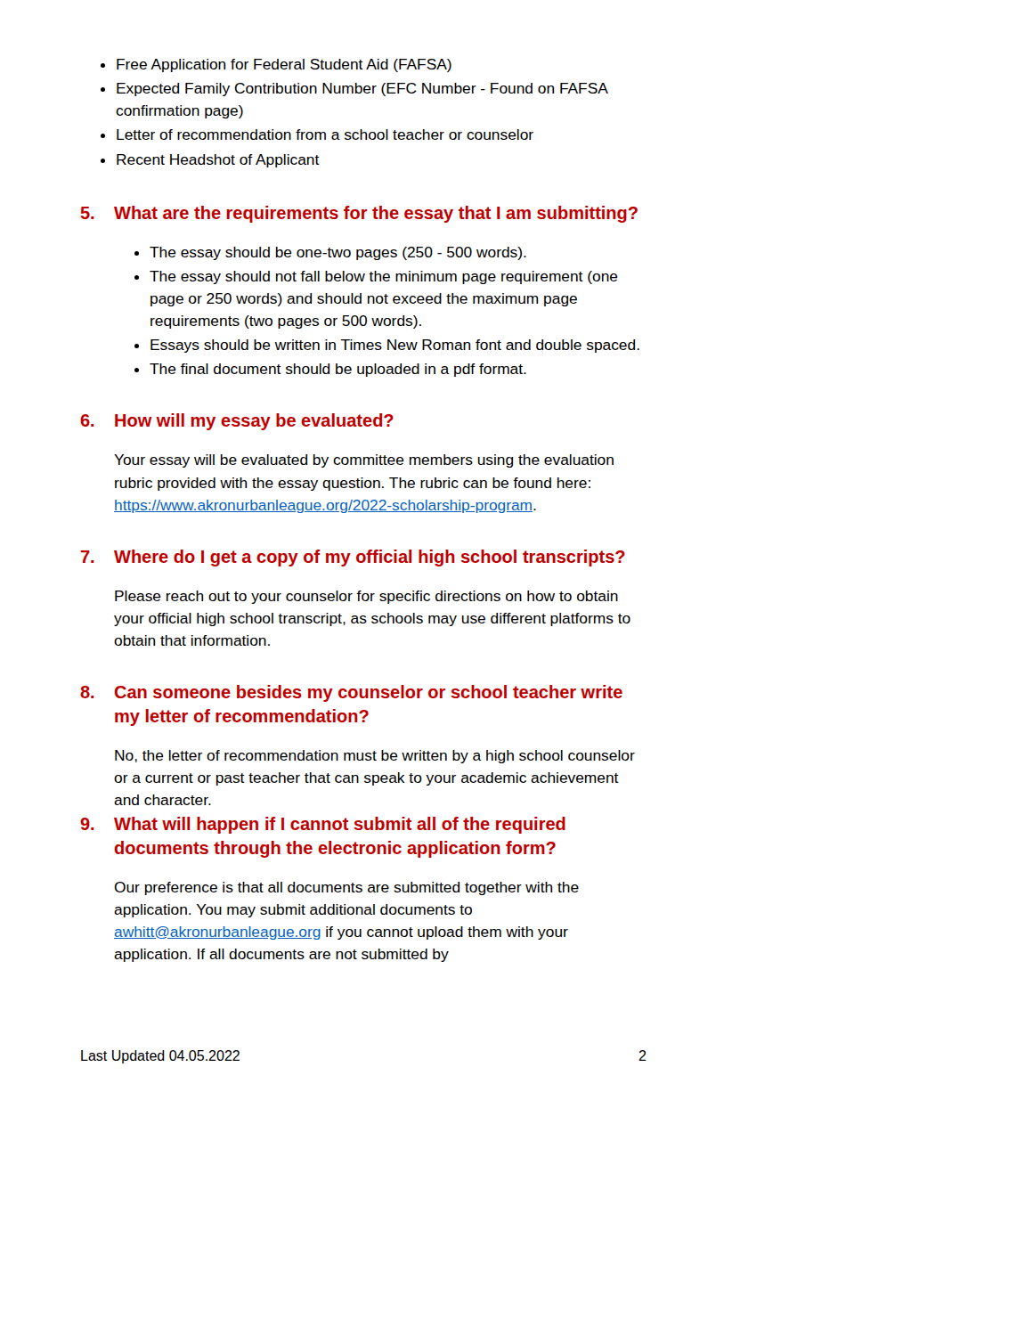Free Application for Federal Student Aid (FAFSA)
Expected Family Contribution Number (EFC Number - Found on FAFSA confirmation page)
Letter of recommendation from a school teacher or counselor
Recent Headshot of Applicant
5. What are the requirements for the essay that I am submitting?
The essay should be one-two pages (250 - 500 words).
The essay should not fall below the minimum page requirement (one page or 250 words) and should not exceed the maximum page requirements (two pages or 500 words).
Essays should be written in Times New Roman font and double spaced.
The final document should be uploaded in a pdf format.
6. How will my essay be evaluated?
Your essay will be evaluated by committee members using the evaluation rubric provided with the essay question. The rubric can be found here: https://www.akronurbanleague.org/2022-scholarship-program.
7. Where do I get a copy of my official high school transcripts?
Please reach out to your counselor for specific directions on how to obtain your official high school transcript, as schools may use different platforms to obtain that information.
8. Can someone besides my counselor or school teacher write my letter of recommendation?
No, the letter of recommendation must be written by a high school counselor or a current or past teacher that can speak to your academic achievement and character.
9. What will happen if I cannot submit all of the required documents through the electronic application form?
Our preference is that all documents are submitted together with the application. You may submit additional documents to awhitt@akronurbanleague.org if you cannot upload them with your application. If all documents are not submitted by
Last Updated 04.05.2022 2